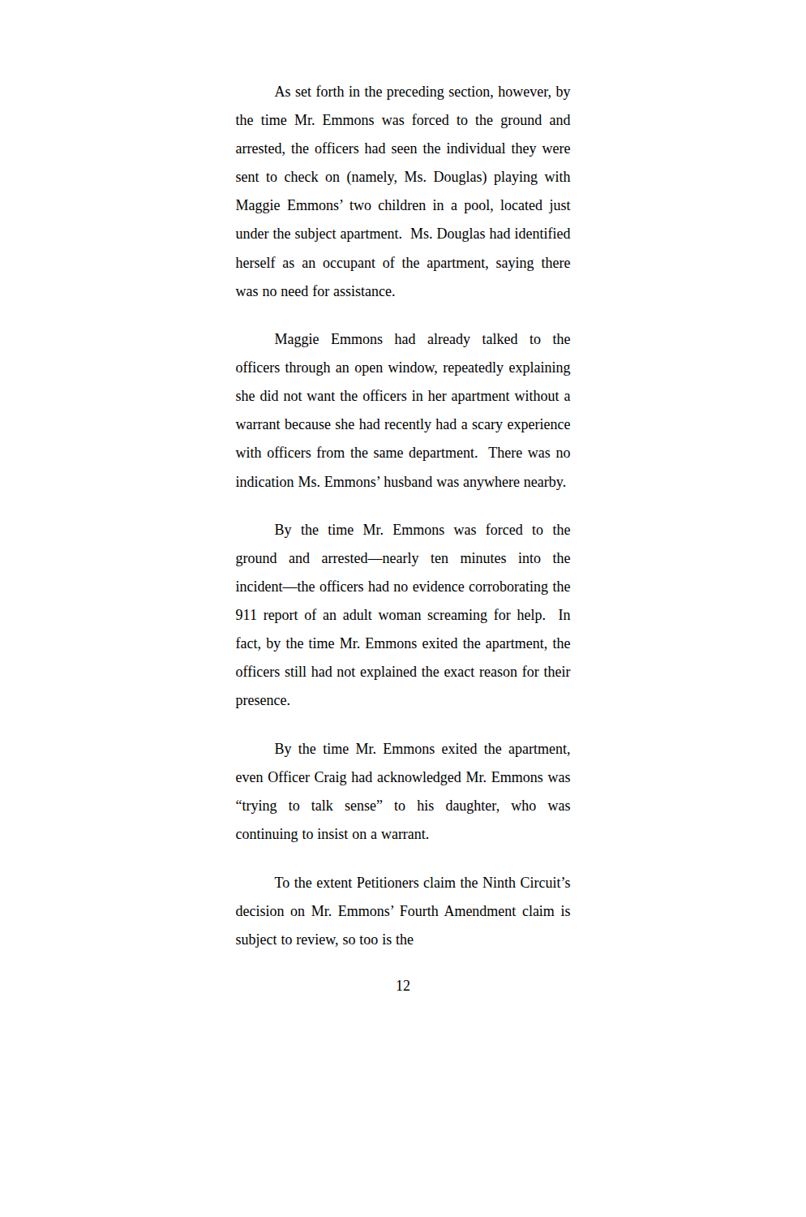As set forth in the preceding section, however, by the time Mr. Emmons was forced to the ground and arrested, the officers had seen the individual they were sent to check on (namely, Ms. Douglas) playing with Maggie Emmons’ two children in a pool, located just under the subject apartment. Ms. Douglas had identified herself as an occupant of the apartment, saying there was no need for assistance.
Maggie Emmons had already talked to the officers through an open window, repeatedly explaining she did not want the officers in her apartment without a warrant because she had recently had a scary experience with officers from the same department. There was no indication Ms. Emmons’ husband was anywhere nearby.
By the time Mr. Emmons was forced to the ground and arrested—nearly ten minutes into the incident—the officers had no evidence corroborating the 911 report of an adult woman screaming for help. In fact, by the time Mr. Emmons exited the apartment, the officers still had not explained the exact reason for their presence.
By the time Mr. Emmons exited the apartment, even Officer Craig had acknowledged Mr. Emmons was “trying to talk sense” to his daughter, who was continuing to insist on a warrant.
To the extent Petitioners claim the Ninth Circuit’s decision on Mr. Emmons’ Fourth Amendment claim is subject to review, so too is the
12